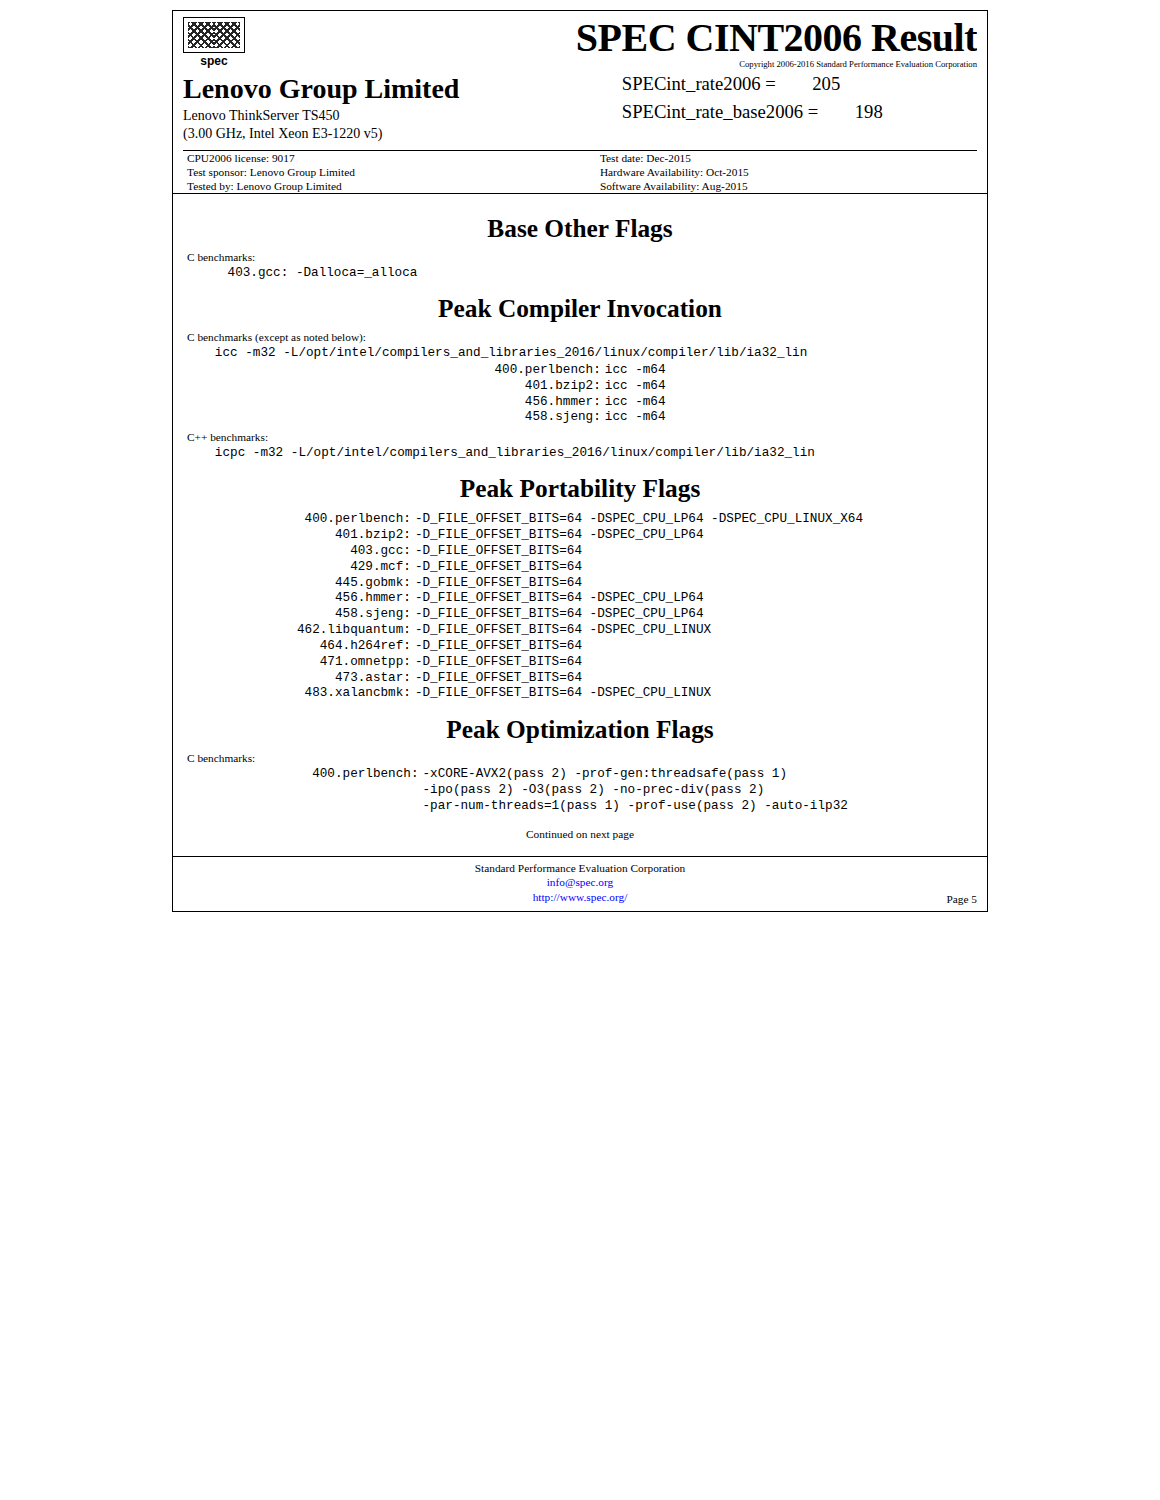spec
SPEC CINT2006 Result
Copyright 2006-2016 Standard Performance Evaluation Corporation
Lenovo Group Limited
Lenovo ThinkServer TS450
(3.00 GHz, Intel Xeon E3-1220 v5)
SPECint_rate2006 = 205
SPECint_rate_base2006 = 198
| CPU2006 license: 9017 | Test date: Dec-2015 |
| Test sponsor: Lenovo Group Limited | Hardware Availability: Oct-2015 |
| Tested by: Lenovo Group Limited | Software Availability: Aug-2015 |
Base Other Flags
C benchmarks:
403.gcc: -Dalloca=_alloca
Peak Compiler Invocation
C benchmarks (except as noted below):
icc -m32 -L/opt/intel/compilers_and_libraries_2016/linux/compiler/lib/ia32_lin
| 400.perlbench: | icc -m64 |
| 401.bzip2: | icc -m64 |
| 456.hmmer: | icc -m64 |
| 458.sjeng: | icc -m64 |
C++ benchmarks:
icpc -m32 -L/opt/intel/compilers_and_libraries_2016/linux/compiler/lib/ia32_lin
Peak Portability Flags
| 400.perlbench: | -D_FILE_OFFSET_BITS=64 -DSPEC_CPU_LP64 -DSPEC_CPU_LINUX_X64 |
| 401.bzip2: | -D_FILE_OFFSET_BITS=64 -DSPEC_CPU_LP64 |
| 403.gcc: | -D_FILE_OFFSET_BITS=64 |
| 429.mcf: | -D_FILE_OFFSET_BITS=64 |
| 445.gobmk: | -D_FILE_OFFSET_BITS=64 |
| 456.hmmer: | -D_FILE_OFFSET_BITS=64 -DSPEC_CPU_LP64 |
| 458.sjeng: | -D_FILE_OFFSET_BITS=64 -DSPEC_CPU_LP64 |
| 462.libquantum: | -D_FILE_OFFSET_BITS=64 -DSPEC_CPU_LINUX |
| 464.h264ref: | -D_FILE_OFFSET_BITS=64 |
| 471.omnetpp: | -D_FILE_OFFSET_BITS=64 |
| 473.astar: | -D_FILE_OFFSET_BITS=64 |
| 483.xalancbmk: | -D_FILE_OFFSET_BITS=64 -DSPEC_CPU_LINUX |
Peak Optimization Flags
C benchmarks:
| 400.perlbench: | -xCORE-AVX2(pass 2) -prof-gen:threadsafe(pass 1) -ipo(pass 2) -O3(pass 2) -no-prec-div(pass 2) -par-num-threads=1(pass 1) -prof-use(pass 2) -auto-ilp32 |
Continued on next page
Standard Performance Evaluation Corporation
info@spec.org
http://www.spec.org/
Page 5